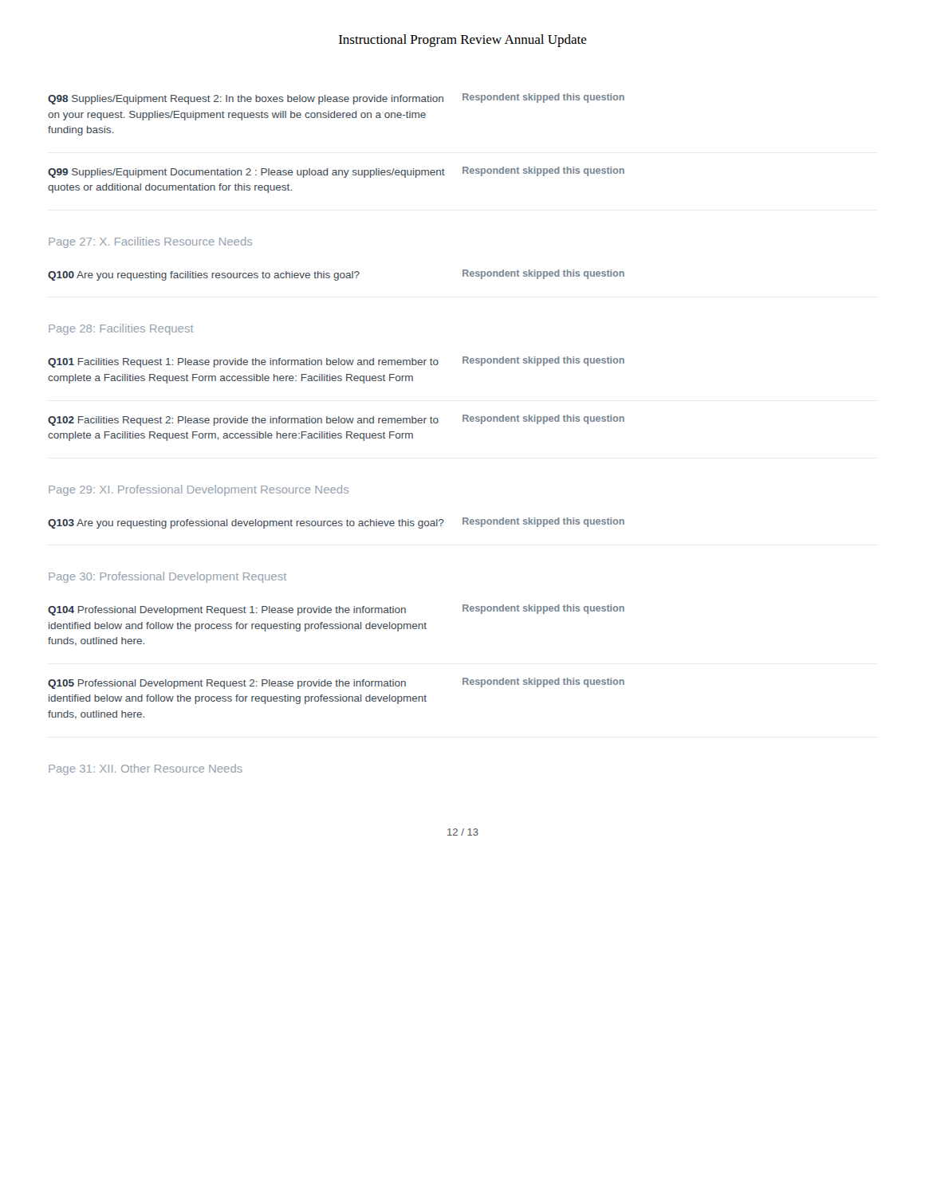Instructional Program Review Annual Update
Q98 Supplies/Equipment Request 2: In the boxes below please provide information on your request. Supplies/Equipment requests will be considered on a one-time funding basis.
Respondent skipped this question
Q99 Supplies/Equipment Documentation 2 : Please upload any supplies/equipment quotes or additional documentation for this request.
Respondent skipped this question
Page 27: X. Facilities Resource Needs
Q100 Are you requesting facilities resources to achieve this goal?
Respondent skipped this question
Page 28: Facilities Request
Q101 Facilities Request 1: Please provide the information below and remember to complete a Facilities Request Form accessible here: Facilities Request Form
Respondent skipped this question
Q102 Facilities Request 2: Please provide the information below and remember to complete a Facilities Request Form, accessible here:Facilities Request Form
Respondent skipped this question
Page 29: XI. Professional Development Resource Needs
Q103 Are you requesting professional development resources to achieve this goal?
Respondent skipped this question
Page 30: Professional Development Request
Q104 Professional Development Request 1: Please provide the information identified below and follow the process for requesting professional development funds, outlined here.
Respondent skipped this question
Q105 Professional Development Request 2: Please provide the information identified below and follow the process for requesting professional development funds, outlined here.
Respondent skipped this question
Page 31: XII. Other Resource Needs
12 / 13